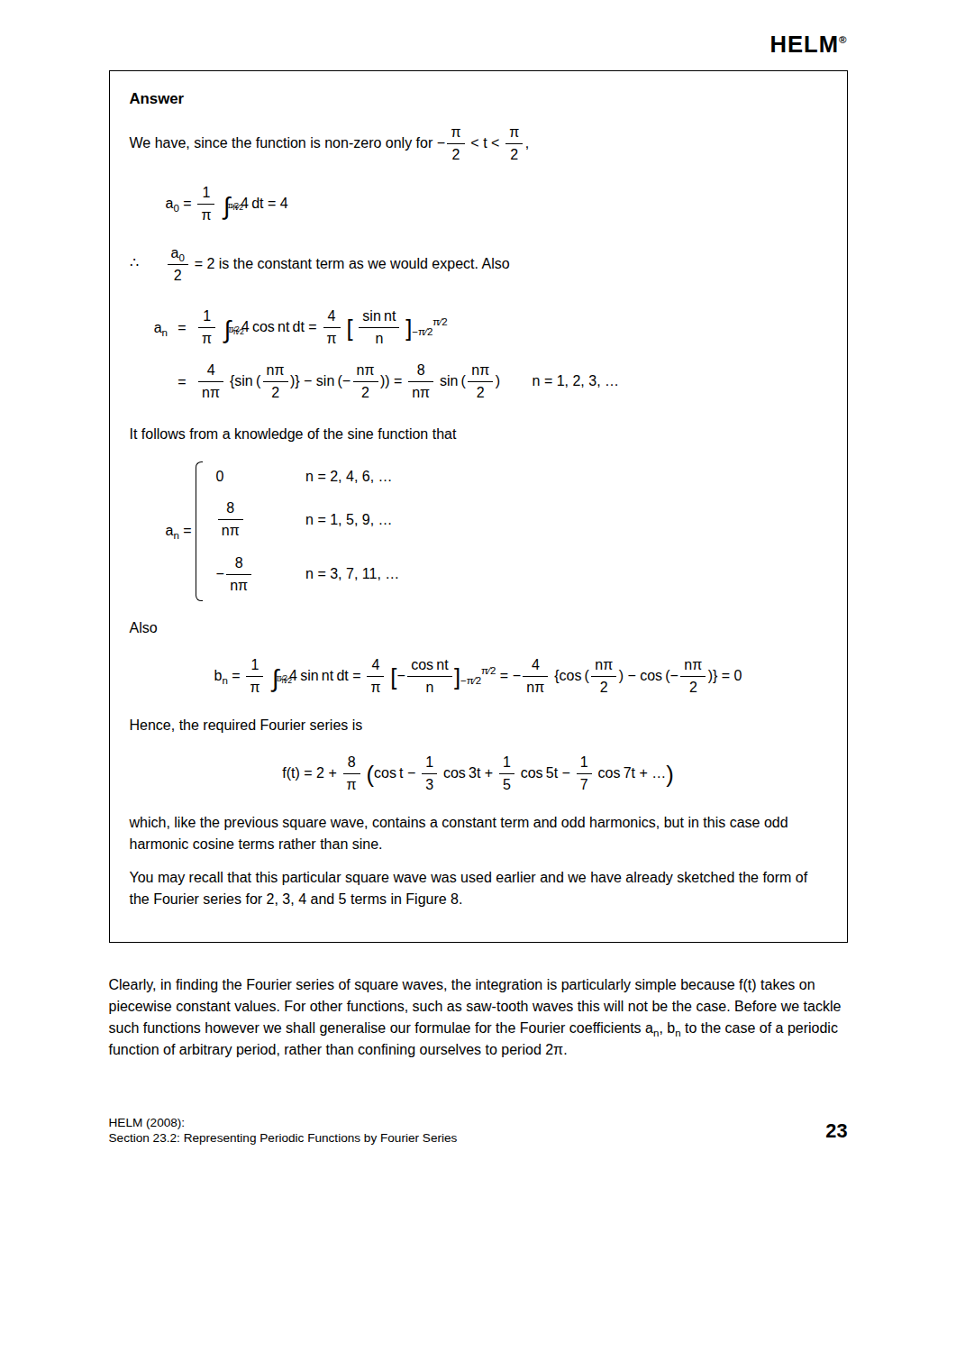HELM®
Answer
We have, since the function is non-zero only for −π 2 < t < π 2,
a0 = 1 π ∫π⁄2−π⁄2 4 dt = 4
∴ a02 = 2 is the constant term as we would expect. Also
| a n | = | 1 π ∫ π⁄2 −π⁄2 4 cos nt dt = 4 π [ sin nt n ] −π⁄2 π⁄2 |
| | = | 4 nπ {sin ( nπ 2 )} − sin (− nπ 2 )) = 8 nπ sin ( nπ 2 ) n = 1, 2, 3, … |
It follows from a knowledge of the sine function that
an =
| 0 | n = 2, 4, 6, … |
| 8 nπ | n = 1, 5, 9, … |
| − 8 nπ | n = 3, 7, 11, … |
Also
bn = 1 π ∫π⁄2−π⁄2 4 sin nt dt = 4 π [−cos nt n]−π⁄2π⁄2 = −4 nπ {cos (nπ 2) − cos (−nπ 2)} = 0
Hence, the required Fourier series is
f(t) = 2 + 8 π (cos t − 13 cos 3t + 15 cos 5t − 17 cos 7t + …)
which, like the previous square wave, contains a constant term and odd harmonics, but in this case odd harmonic cosine terms rather than sine.
You may recall that this particular square wave was used earlier and we have already sketched the form of the Fourier series for 2, 3, 4 and 5 terms in Figure 8.
Clearly, in finding the Fourier series of square waves, the integration is particularly simple because f(t) takes on piecewise constant values. For other functions, such as saw-tooth waves this will not be the case. Before we tackle such functions however we shall generalise our formulae for the Fourier coefficients an, bn to the case of a periodic function of arbitrary period, rather than confining ourselves to period 2π.
HELM (2008):
Section 23.2: Representing Periodic Functions by Fourier Series
23